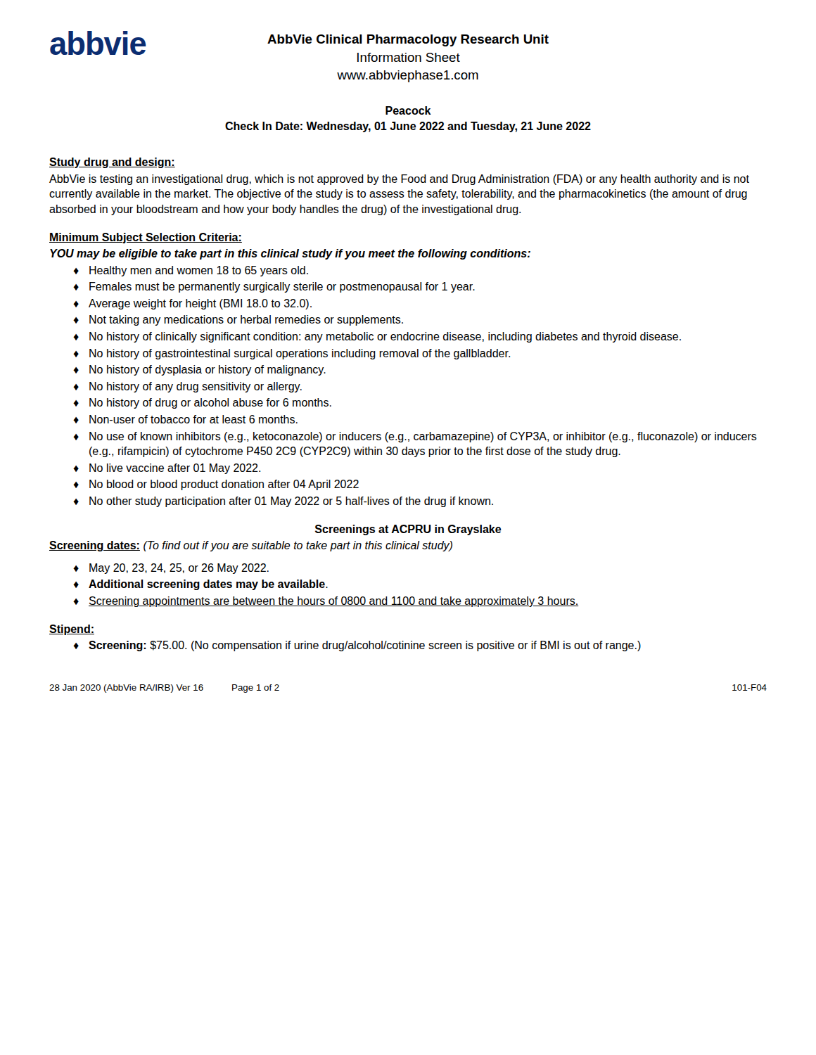abbvie
AbbVie Clinical Pharmacology Research Unit
Information Sheet
www.abbviephase1.com
Peacock
Check In Date: Wednesday, 01 June 2022 and Tuesday, 21 June 2022
Study drug and design:
AbbVie is testing an investigational drug, which is not approved by the Food and Drug Administration (FDA) or any health authority and is not currently available in the market. The objective of the study is to assess the safety, tolerability, and the pharmacokinetics (the amount of drug absorbed in your bloodstream and how your body handles the drug) of the investigational drug.
Minimum Subject Selection Criteria:
YOU may be eligible to take part in this clinical study if you meet the following conditions:
Healthy men and women 18 to 65 years old.
Females must be permanently surgically sterile or postmenopausal for 1 year.
Average weight for height (BMI 18.0 to 32.0).
Not taking any medications or herbal remedies or supplements.
No history of clinically significant condition: any metabolic or endocrine disease, including diabetes and thyroid disease.
No history of gastrointestinal surgical operations including removal of the gallbladder.
No history of dysplasia or history of malignancy.
No history of any drug sensitivity or allergy.
No history of drug or alcohol abuse for 6 months.
Non-user of tobacco for at least 6 months.
No use of known inhibitors (e.g., ketoconazole) or inducers (e.g., carbamazepine) of CYP3A, or inhibitor (e.g., fluconazole) or inducers (e.g., rifampicin) of cytochrome P450 2C9 (CYP2C9) within 30 days prior to the first dose of the study drug.
No live vaccine after 01 May 2022.
No blood or blood product donation after 04 April 2022
No other study participation after 01 May 2022 or 5 half-lives of the drug if known.
Screenings at ACPRU in Grayslake
Screening dates: (To find out if you are suitable to take part in this clinical study)
May 20, 23, 24, 25, or 26 May 2022.
Additional screening dates may be available.
Screening appointments are between the hours of 0800 and 1100 and take approximately 3 hours.
Stipend:
Screening: $75.00. (No compensation if urine drug/alcohol/cotinine screen is positive or if BMI is out of range.)
28 Jan 2020 (AbbVie RA/IRB) Ver 16 Page 1 of 2 101-F04